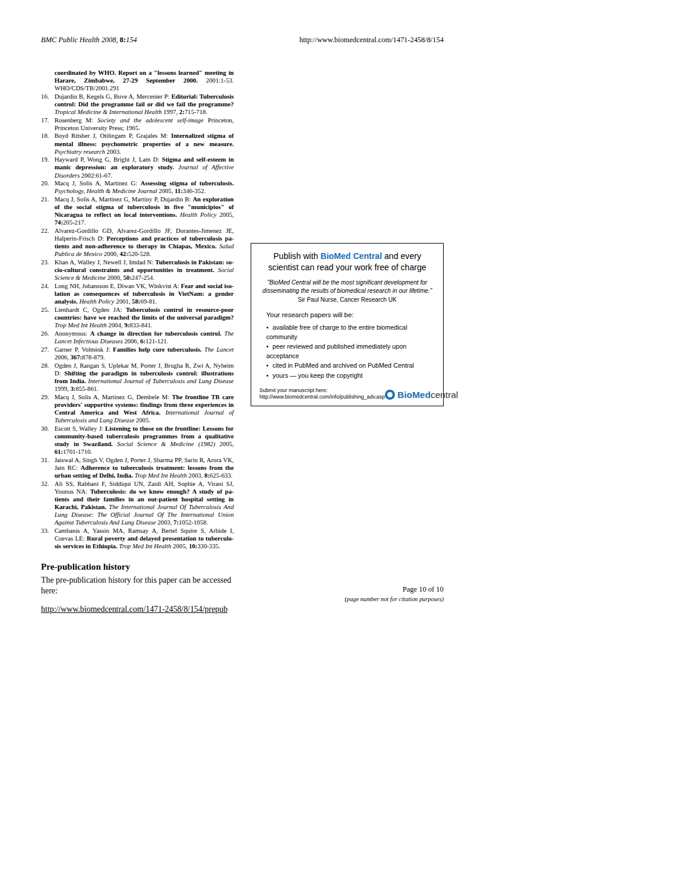BMC Public Health 2008, 8: 154
http://www.biomedcentral.com/1471-2458/8/154
coordinated by WHO. Report on a "lessons learned" meeting in Harare, Zimbabwe, 27-29 September 2000. 2001:1-53. WHO/CDS/TB/2001.291
16. Dujardin B, Kegels G, Buve A, Mercenier P: Editorial: Tuberculosis control: Did the programme fail or did we fail the programme? Tropical Medicine & International Health 1997, 2: 715-718.
17. Rosenberg M: Society and the adolescent self-image Princeton, Princeton University Press; 1965.
18. Boyd Ritsher J, Otilingam P, Grajales M: Internalized stigma of mental illness: psychometric properties of a new measure. Psychiatry research 2003.
19. Hayward P, Wong G, Bright J, Lam D: Stigma and self-esteem in manic depression: an exploratory study. Journal of Affective Disorders 2002:61-67.
20. Macq J, Solis A, Martinez G: Assessing stigma of tuberculosis. Psychology, Health & Medicine Journal 2005, 11: 346-352.
21. Macq J, Solis A, Martinez G, Martiny P, Dujardin B: An exploration of the social stigma of tuberculosis in five "municipios" of Nicaragua to reflect on local interventions. Health Policy 2005, 74: 205-217.
22. Alvarez-Gordillo GD, Alvarez-Gordillo JF, Dorantes-Jimenez JE, Halperin-Frisch D: Perceptions and practices of tuberculosis patients and non-adherence to therapy in Chiapas, Mexico. Salud Publica de Mexico 2000, 42: 520-528.
23. Khan A, Walley J, Newell J, Imdad N: Tuberculosis in Pakistan: socio-cultural constraints and opportunities in treatment. Social Science & Medicine 2000, 50: 247-254.
24. Long NH, Johansson E, Diwan VK, Winkvist A: Fear and social isolation as consequences of tuberculosis in VietNam: a gender analysis. Health Policy 2001, 58: 69-81.
25. Lienhardt C, Ogden JA: Tuberculosis control in resource-poor countries: have we reached the limits of the universal paradigm? Trop Med Int Health 2004, 9: 833-841.
26. Anonymous: A change in direction for tuberculosis control. The Lancet Infectious Diseases 2006, 6: 121-121.
27. Garner P, Volmink J: Families help cure tuberculosis. The Lancet 2006, 367: 878-879.
28. Ogden J, Rangan S, Uplekar M, Porter J, Brugha R, Zwi A, Nyheim D: Shifting the paradigm in tuberculosis control: illustrations from India. International Journal of Tuberculosis and Lung Disease 1999, 3: 855-861.
29. Macq J, Solis A, Martinez G, Dembele M: The frontline TB care providers' supportive systems: findings from three experiences in Central America and West Africa. International Journal of Tuberculosis and Lung Disease 2005.
30. Escott S, Walley J: Listening to those on the frontline: Lessons for community-based tuberculosis programmes from a qualitative study in Swaziland. Social Science & Medicine (1982) 2005, 61: 1701-1710.
31. Jaiswal A, Singh V, Ogden J, Porter J, Sharma PP, Sarin R, Arora VK, Jain RC: Adherence to tuberculosis treatment: lessons from the urban setting of Delhi, India. Trop Med Int Health 2003, 8: 625-633.
32. Ali SS, Rabbani F, Siddiqui UN, Zaidi AH, Sophie A, Virani SJ, Younus NA: Tuberculosis: do we know enough? A study of patients and their families in an out-patient hospital setting in Karachi, Pakistan. The International Journal Of Tuberculosis And Lung Disease: The Official Journal Of The International Union Against Tuberculosis And Lung Disease 2003, 7: 1052-1058.
33. Cambanis A, Yassin MA, Ramsay A, Bertel Squire S, Arbide I, Cuevas LE: Rural poverty and delayed presentation to tuberculosis services in Ethiopia. Trop Med Int Health 2005, 10: 330-335.
Pre-publication history
The pre-publication history for this paper can be accessed here:
http://www.biomedcentral.com/1471-2458/8/154/prepub
Publish with Bio Med Central and every
scientist can read your work free of charge
"BioMed Central will be the most significant development for disseminating the results of biomedical research in our lifetime."
Sir Paul Nurse, Cancer Research UK
Your research papers will be:
available free of charge to the entire biomedical community
peer reviewed and published immediately upon acceptance
cited in PubMed and archived on PubMed Central
yours — you keep the copyright
Submit your manuscript here:
http://www.biomedcentral.com/info/publishing_adv.asp
BioMed central
Page 10 of 10
(page number not for citation purposes)